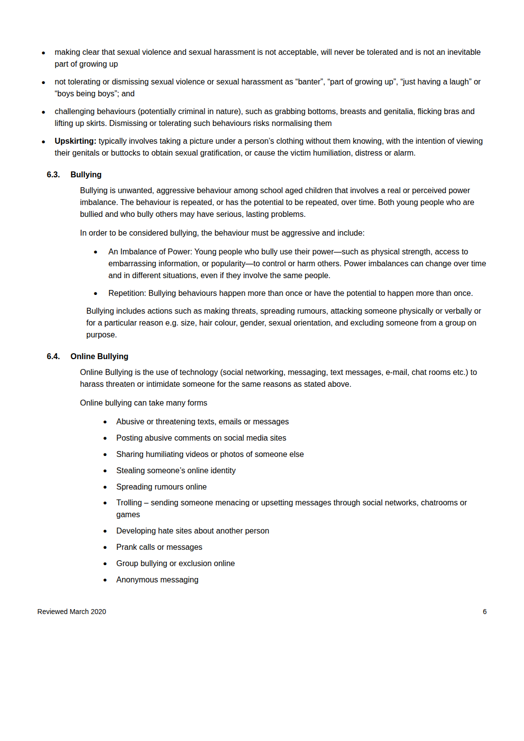making clear that sexual violence and sexual harassment is not acceptable, will never be tolerated and is not an inevitable part of growing up
not tolerating or dismissing sexual violence or sexual harassment as “banter”, “part of growing up”, “just having a laugh” or “boys being boys”; and
challenging behaviours (potentially criminal in nature), such as grabbing bottoms, breasts and genitalia, flicking bras and lifting up skirts. Dismissing or tolerating such behaviours risks normalising them
Upskirting: typically involves taking a picture under a person’s clothing without them knowing, with the intention of viewing their genitals or buttocks to obtain sexual gratification, or cause the victim humiliation, distress or alarm.
6.3. Bullying
Bullying is unwanted, aggressive behaviour among school aged children that involves a real or perceived power imbalance. The behaviour is repeated, or has the potential to be repeated, over time. Both young people who are bullied and who bully others may have serious, lasting problems.
In order to be considered bullying, the behaviour must be aggressive and include:
An Imbalance of Power: Young people who bully use their power—such as physical strength, access to embarrassing information, or popularity—to control or harm others. Power imbalances can change over time and in different situations, even if they involve the same people.
Repetition: Bullying behaviours happen more than once or have the potential to happen more than once.
Bullying includes actions such as making threats, spreading rumours, attacking someone physically or verbally or for a particular reason e.g. size, hair colour, gender, sexual orientation, and excluding someone from a group on purpose.
6.4. Online Bullying
Online Bullying is the use of technology (social networking, messaging, text messages, e-mail, chat rooms etc.) to harass threaten or intimidate someone for the same reasons as stated above.
Online bullying can take many forms
Abusive or threatening texts, emails or messages
Posting abusive comments on social media sites
Sharing humiliating videos or photos of someone else
Stealing someone’s online identity
Spreading rumours online
Trolling – sending someone menacing or upsetting messages through social networks, chatrooms or games
Developing hate sites about another person
Prank calls or messages
Group bullying or exclusion online
Anonymous messaging
Reviewed March 2020 6